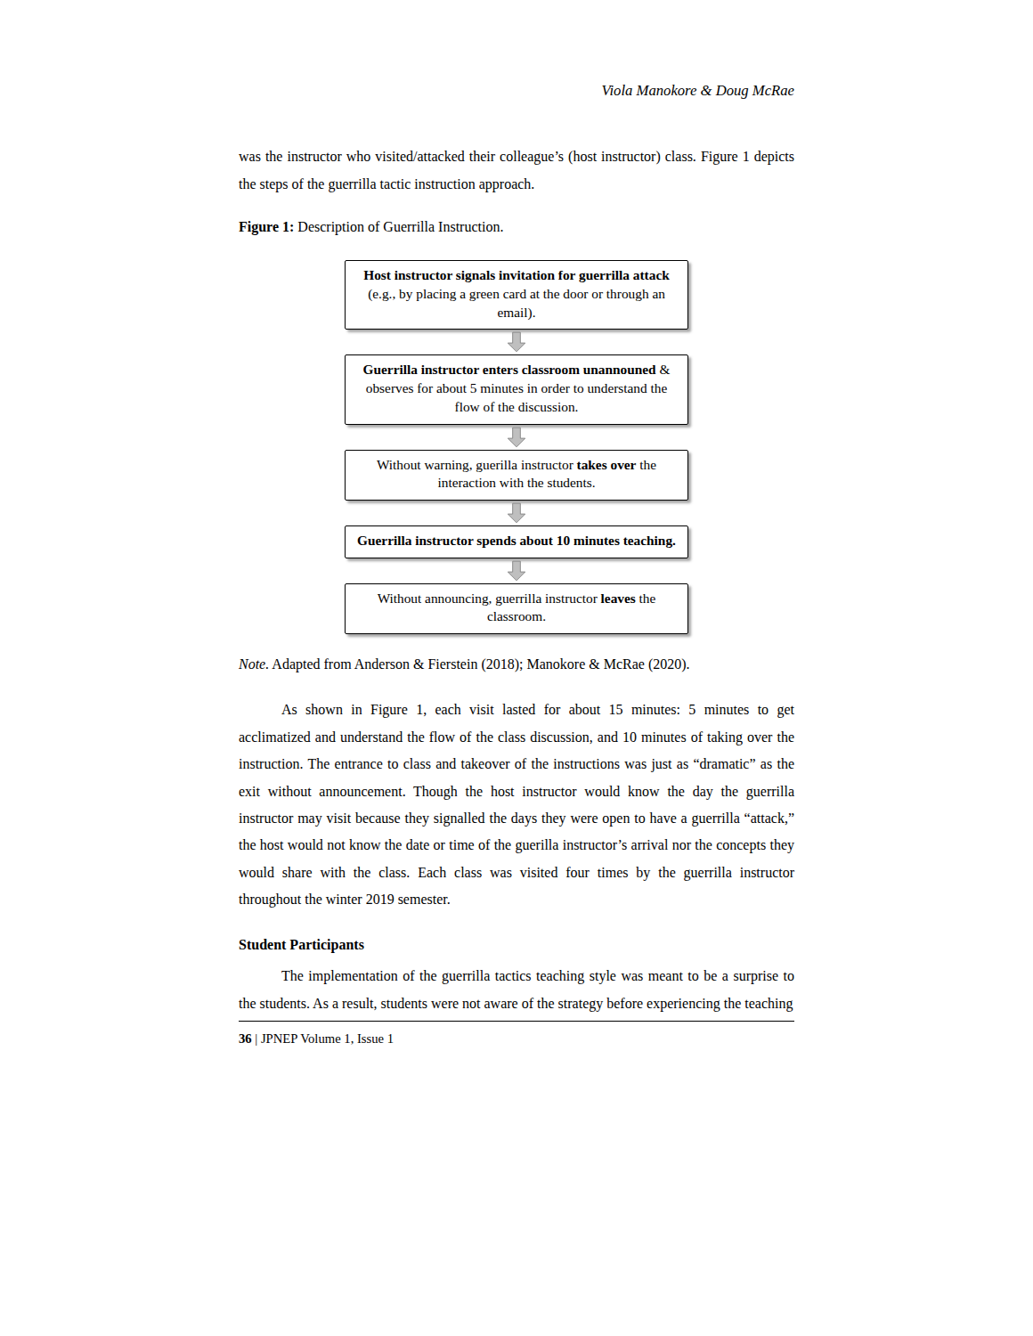Viola Manokore & Doug McRae
was the instructor who visited/attacked their colleague’s (host instructor) class. Figure 1 depicts the steps of the guerrilla tactic instruction approach.
Figure 1: Description of Guerrilla Instruction.
Host instructor signals invitation for guerrilla attack (e.g., by placing a green card at the door or through an email).
Guerrilla instructor enters classroom unannouned & observes for about 5 minutes in order to understand the flow of the discussion.
Without warning, guerilla instructor takes over the interaction with the students.
Guerrilla instructor spends about 10 minutes teaching.
Without announcing, guerrilla instructor leaves the classroom.
Note. Adapted from Anderson & Fierstein (2018); Manokore & McRae (2020).
As shown in Figure 1, each visit lasted for about 15 minutes: 5 minutes to get acclimatized and understand the flow of the class discussion, and 10 minutes of taking over the instruction. The entrance to class and takeover of the instructions was just as “dramatic” as the exit without announcement. Though the host instructor would know the day the guerrilla instructor may visit because they signalled the days they were open to have a guerrilla “attack,” the host would not know the date or time of the guerilla instructor’s arrival nor the concepts they would share with the class. Each class was visited four times by the guerrilla instructor throughout the winter 2019 semester.
Student Participants
The implementation of the guerrilla tactics teaching style was meant to be a surprise to the students. As a result, students were not aware of the strategy before experiencing the teaching
36 | JPNEP Volume 1, Issue 1